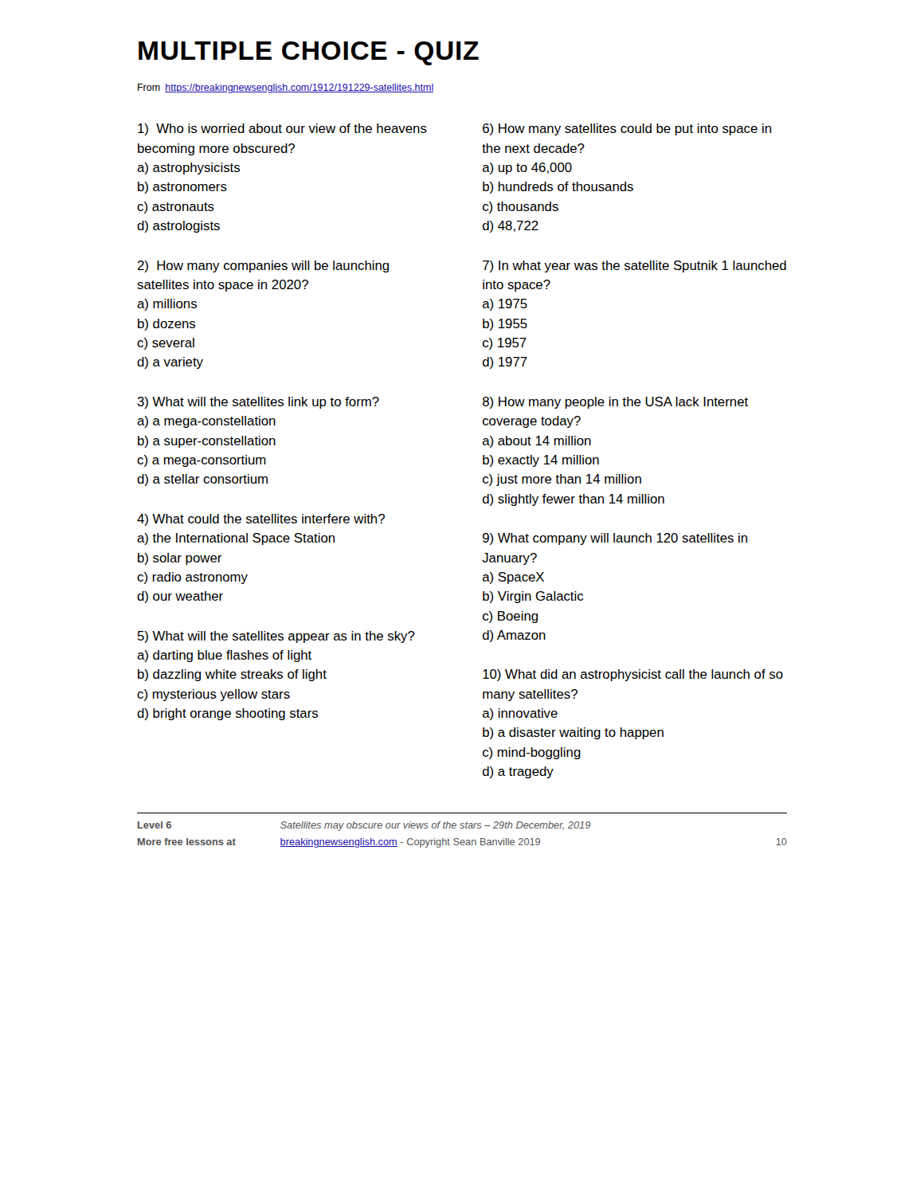MULTIPLE CHOICE - QUIZ
From https://breakingnewsenglish.com/1912/191229-satellites.html
1) Who is worried about our view of the heavens becoming more obscured?
a) astrophysicists
b) astronomers
c) astronauts
d) astrologists
2) How many companies will be launching satellites into space in 2020?
a) millions
b) dozens
c) several
d) a variety
3) What will the satellites link up to form?
a) a mega-constellation
b) a super-constellation
c) a mega-consortium
d) a stellar consortium
4) What could the satellites interfere with?
a) the International Space Station
b) solar power
c) radio astronomy
d) our weather
5) What will the satellites appear as in the sky?
a) darting blue flashes of light
b) dazzling white streaks of light
c) mysterious yellow stars
d) bright orange shooting stars
6) How many satellites could be put into space in the next decade?
a) up to 46,000
b) hundreds of thousands
c) thousands
d) 48,722
7) In what year was the satellite Sputnik 1 launched into space?
a) 1975
b) 1955
c) 1957
d) 1977
8) How many people in the USA lack Internet coverage today?
a) about 14 million
b) exactly 14 million
c) just more than 14 million
d) slightly fewer than 14 million
9) What company will launch 120 satellites in January?
a) SpaceX
b) Virgin Galactic
c) Boeing
d) Amazon
10) What did an astrophysicist call the launch of so many satellites?
a) innovative
b) a disaster waiting to happen
c) mind-boggling
d) a tragedy
Level 6
Satellites may obscure our views of the stars – 29th December, 2019
More free lessons at
breakingnewsenglish.com - Copyright Sean Banville 2019
10